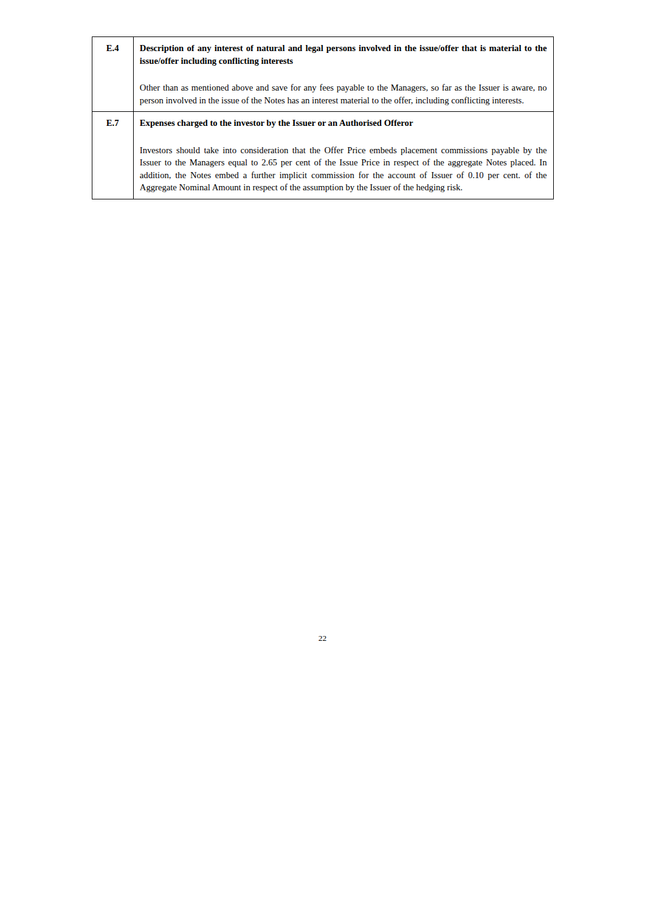| E.4 | Description of any interest of natural and legal persons involved in the issue/offer that is material to the issue/offer including conflicting interests Other than as mentioned above and save for any fees payable to the Managers, so far as the Issuer is aware, no person involved in the issue of the Notes has an interest material to the offer, including conflicting interests. |
| E.7 | Expenses charged to the investor by the Issuer or an Authorised Offeror Investors should take into consideration that the Offer Price embeds placement commissions payable by the Issuer to the Managers equal to 2.65 per cent of the Issue Price in respect of the aggregate Notes placed. In addition, the Notes embed a further implicit commission for the account of Issuer of 0.10 per cent. of the Aggregate Nominal Amount in respect of the assumption by the Issuer of the hedging risk. |
22